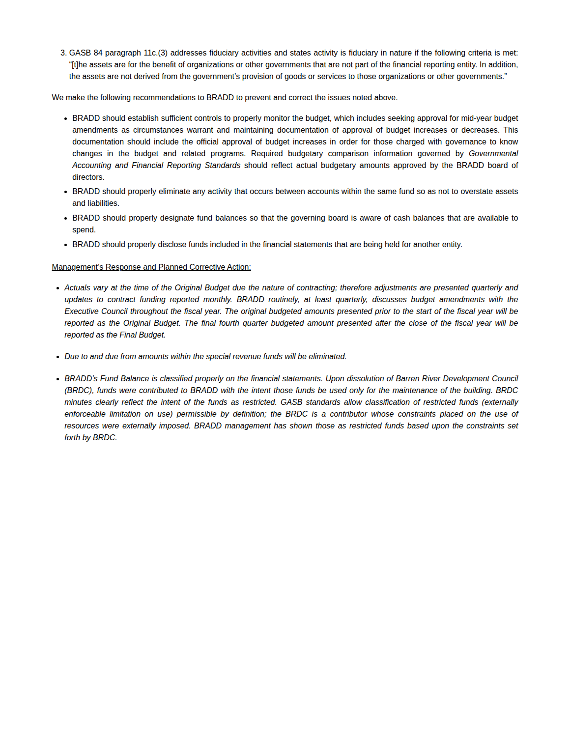GASB 84 paragraph 11c.(3) addresses fiduciary activities and states activity is fiduciary in nature if the following criteria is met: “[t]he assets are for the benefit of organizations or other governments that are not part of the financial reporting entity. In addition, the assets are not derived from the government’s provision of goods or services to those organizations or other governments.”
We make the following recommendations to BRADD to prevent and correct the issues noted above.
BRADD should establish sufficient controls to properly monitor the budget, which includes seeking approval for mid-year budget amendments as circumstances warrant and maintaining documentation of approval of budget increases or decreases. This documentation should include the official approval of budget increases in order for those charged with governance to know changes in the budget and related programs. Required budgetary comparison information governed by Governmental Accounting and Financial Reporting Standards should reflect actual budgetary amounts approved by the BRADD board of directors.
BRADD should properly eliminate any activity that occurs between accounts within the same fund so as not to overstate assets and liabilities.
BRADD should properly designate fund balances so that the governing board is aware of cash balances that are available to spend.
BRADD should properly disclose funds included in the financial statements that are being held for another entity.
Management’s Response and Planned Corrective Action:
Actuals vary at the time of the Original Budget due the nature of contracting; therefore adjustments are presented quarterly and updates to contract funding reported monthly. BRADD routinely, at least quarterly, discusses budget amendments with the Executive Council throughout the fiscal year. The original budgeted amounts presented prior to the start of the fiscal year will be reported as the Original Budget. The final fourth quarter budgeted amount presented after the close of the fiscal year will be reported as the Final Budget.
Due to and due from amounts within the special revenue funds will be eliminated.
BRADD’s Fund Balance is classified properly on the financial statements. Upon dissolution of Barren River Development Council (BRDC), funds were contributed to BRADD with the intent those funds be used only for the maintenance of the building. BRDC minutes clearly reflect the intent of the funds as restricted. GASB standards allow classification of restricted funds (externally enforceable limitation on use) permissible by definition; the BRDC is a contributor whose constraints placed on the use of resources were externally imposed. BRADD management has shown those as restricted funds based upon the constraints set forth by BRDC.